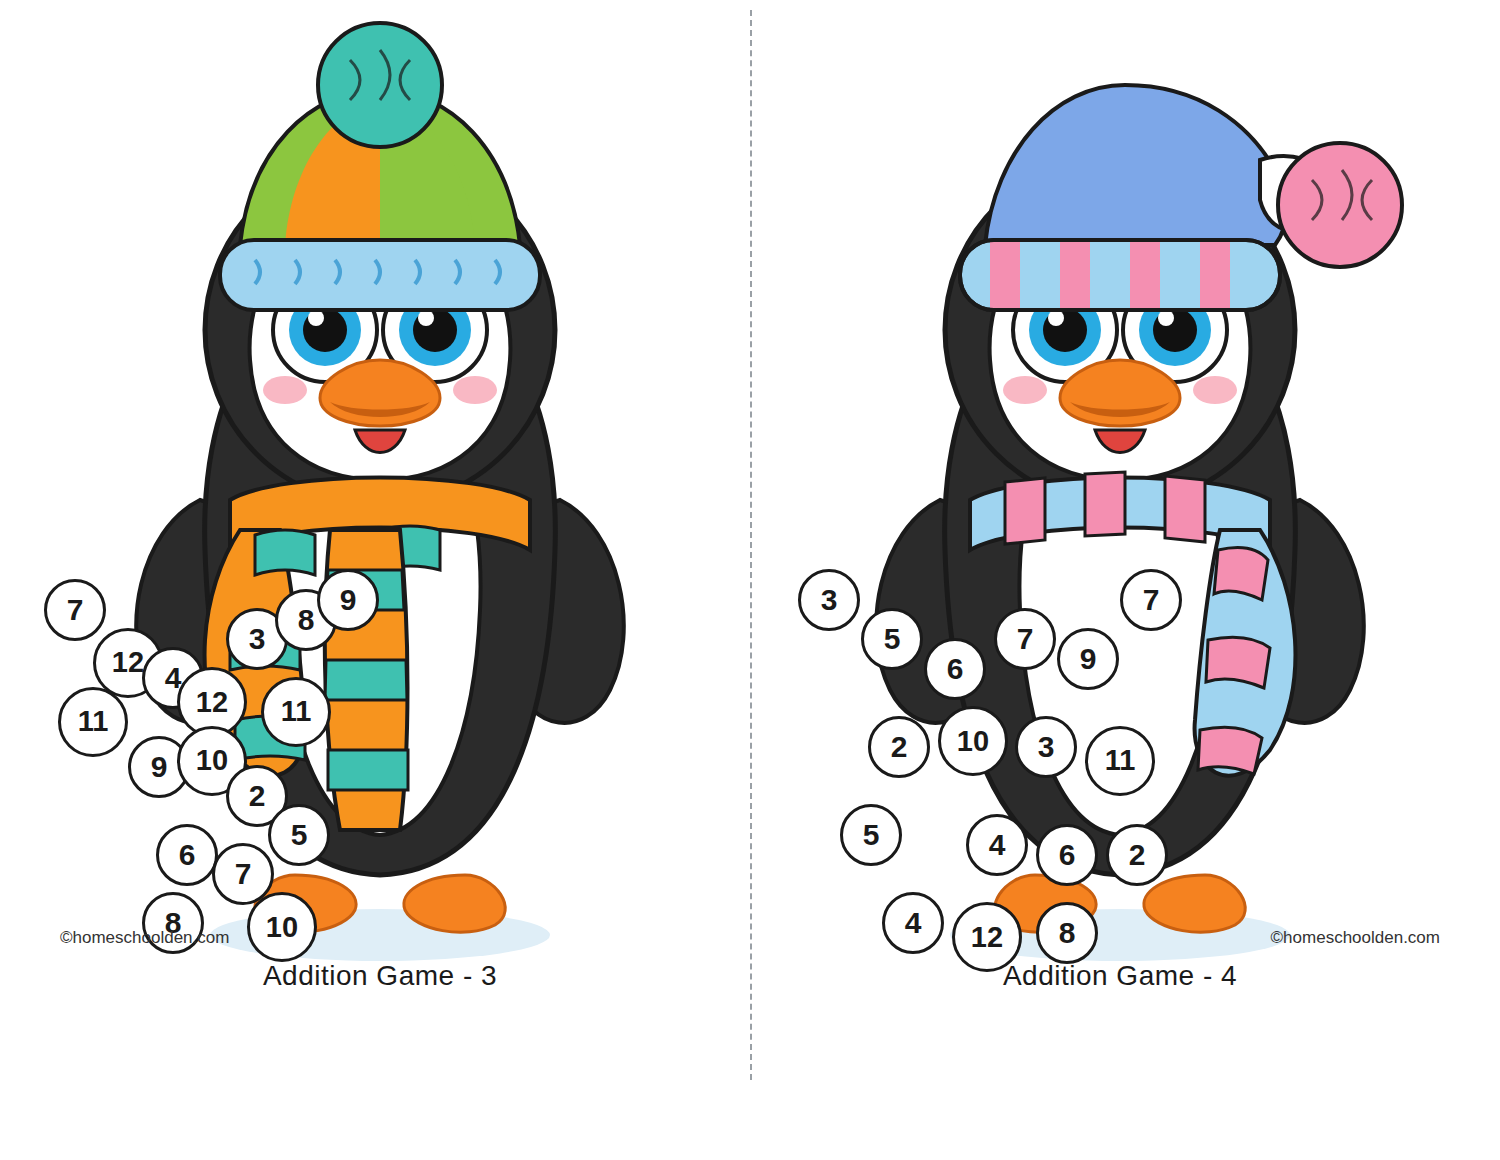7
12
11
4
12
3
8
9
11
9
10
2
6
7
5
8
10
©homeschoolden.com
Addition Game - 3
3
5
6
7
9
7
2
10
3
11
5
4
6
2
4
12
8
©homeschoolden.com
Addition Game - 4